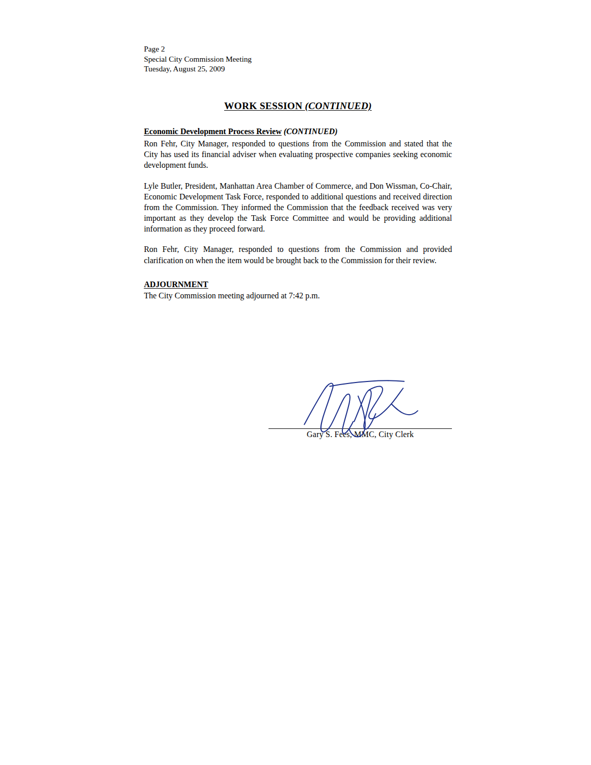Page 2
Special City Commission Meeting
Tuesday, August 25, 2009
WORK SESSION (CONTINUED)
Economic Development Process Review
(CONTINUED)
Ron Fehr, City Manager, responded to questions from the Commission and stated that the City has used its financial adviser when evaluating prospective companies seeking economic development funds.
Lyle Butler, President, Manhattan Area Chamber of Commerce, and Don Wissman, Co-Chair, Economic Development Task Force, responded to additional questions and received direction from the Commission. They informed the Commission that the feedback received was very important as they develop the Task Force Committee and would be providing additional information as they proceed forward.
Ron Fehr, City Manager, responded to questions from the Commission and provided clarification on when the item would be brought back to the Commission for their review.
ADJOURNMENT
The City Commission meeting adjourned at 7:42 p.m.
Gary S. Fees, MMC, City Clerk